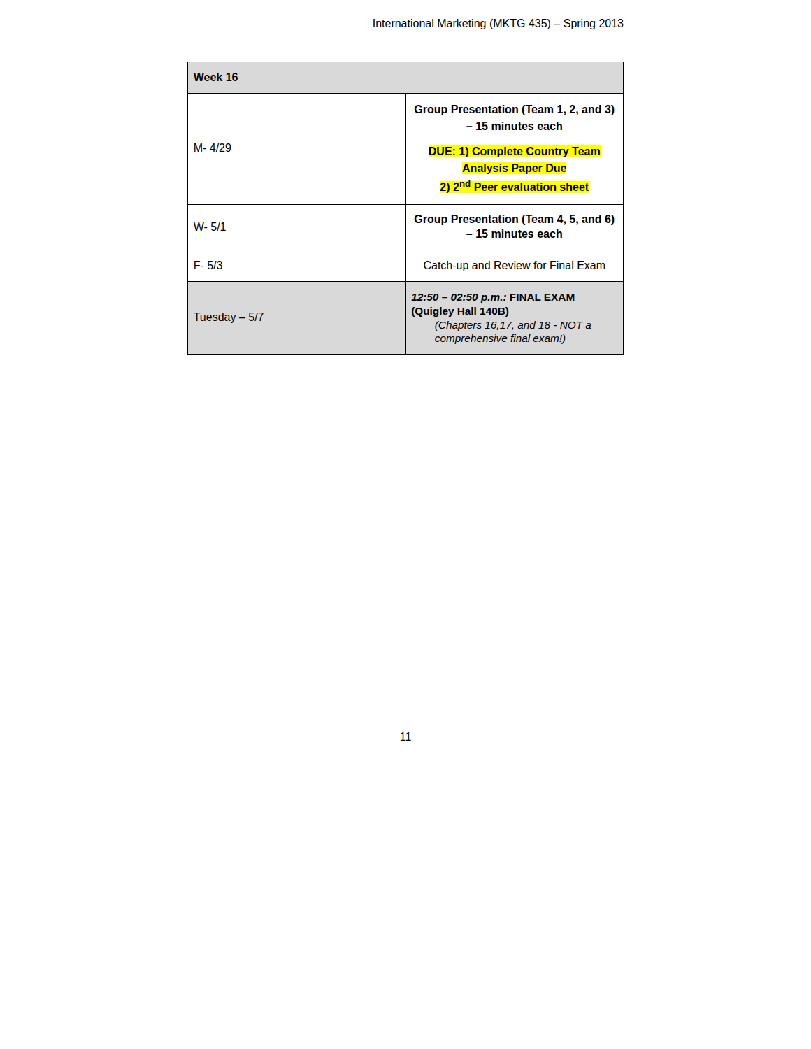International Marketing (MKTG 435) – Spring 2013
| Week 16 |
| M- 4/29 | Group Presentation (Team 1, 2, and 3) – 15 minutes each DUE: 1) Complete Country Team Analysis Paper Due 2) 2 nd Peer evaluation sheet |
| W- 5/1 | Group Presentation (Team 4, 5, and 6) – 15 minutes each |
| F- 5/3 | Catch-up and Review for Final Exam |
| Tuesday – 5/7 | 12:50 – 02:50 p.m.: FINAL EXAM (Quigley Hall 140B) (Chapters 16,17, and 18 - NOT a comprehensive final exam!) |
11